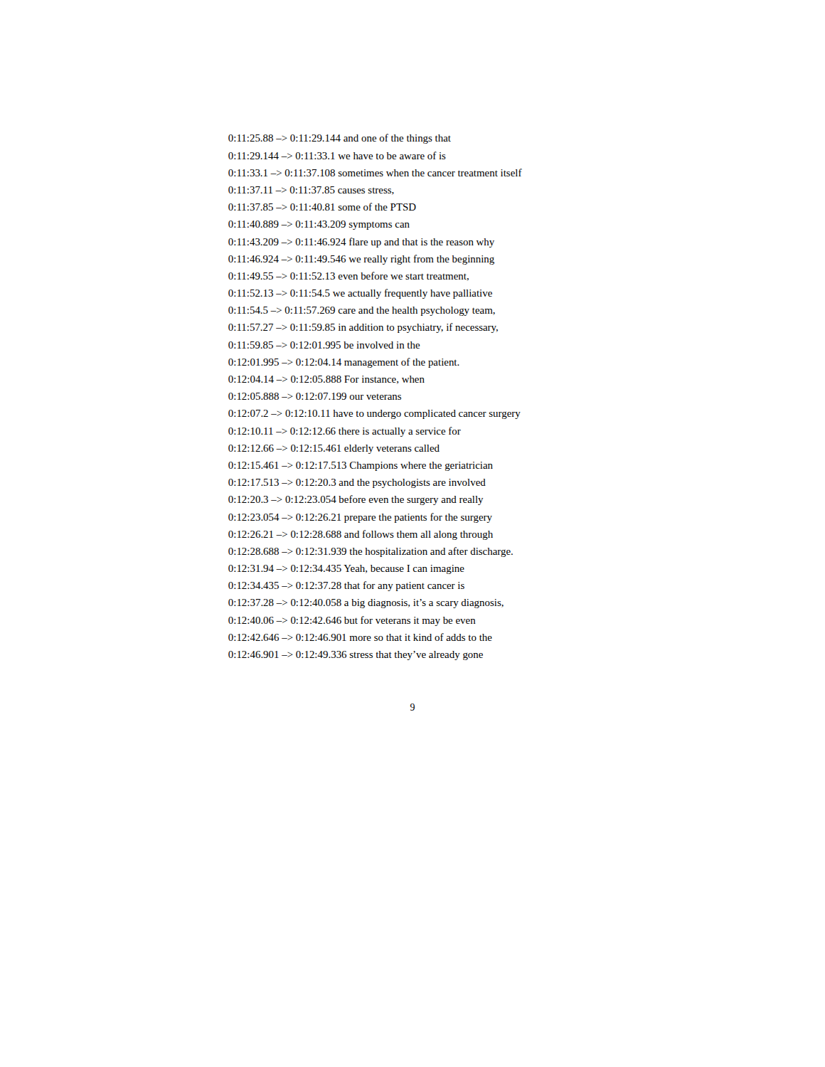0:11:25.88 –> 0:11:29.144 and one of the things that
0:11:29.144 –> 0:11:33.1 we have to be aware of is
0:11:33.1 –> 0:11:37.108 sometimes when the cancer treatment itself
0:11:37.11 –> 0:11:37.85 causes stress,
0:11:37.85 –> 0:11:40.81 some of the PTSD
0:11:40.889 –> 0:11:43.209 symptoms can
0:11:43.209 –> 0:11:46.924 flare up and that is the reason why
0:11:46.924 –> 0:11:49.546 we really right from the beginning
0:11:49.55 –> 0:11:52.13 even before we start treatment,
0:11:52.13 –> 0:11:54.5 we actually frequently have palliative
0:11:54.5 –> 0:11:57.269 care and the health psychology team,
0:11:57.27 –> 0:11:59.85 in addition to psychiatry, if necessary,
0:11:59.85 –> 0:12:01.995 be involved in the
0:12:01.995 –> 0:12:04.14 management of the patient.
0:12:04.14 –> 0:12:05.888 For instance, when
0:12:05.888 –> 0:12:07.199 our veterans
0:12:07.2 –> 0:12:10.11 have to undergo complicated cancer surgery
0:12:10.11 –> 0:12:12.66 there is actually a service for
0:12:12.66 –> 0:12:15.461 elderly veterans called
0:12:15.461 –> 0:12:17.513 Champions where the geriatrician
0:12:17.513 –> 0:12:20.3 and the psychologists are involved
0:12:20.3 –> 0:12:23.054 before even the surgery and really
0:12:23.054 –> 0:12:26.21 prepare the patients for the surgery
0:12:26.21 –> 0:12:28.688 and follows them all along through
0:12:28.688 –> 0:12:31.939 the hospitalization and after discharge.
0:12:31.94 –> 0:12:34.435 Yeah, because I can imagine
0:12:34.435 –> 0:12:37.28 that for any patient cancer is
0:12:37.28 –> 0:12:40.058 a big diagnosis, it’s a scary diagnosis,
0:12:40.06 –> 0:12:42.646 but for veterans it may be even
0:12:42.646 –> 0:12:46.901 more so that it kind of adds to the
0:12:46.901 –> 0:12:49.336 stress that they’ve already gone
9